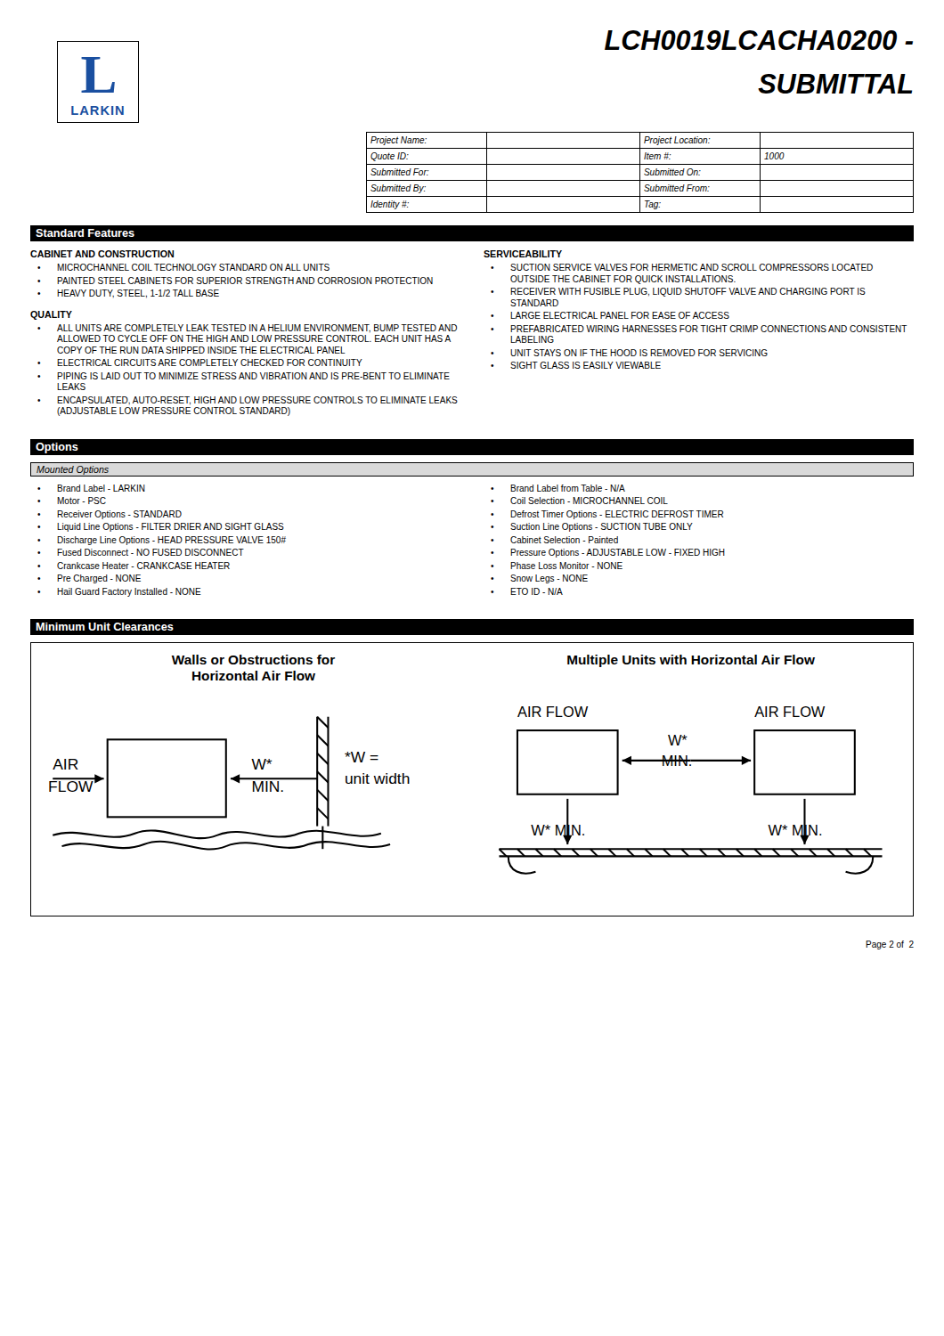L
LARKIN
LCH0019LCACHA0200 -
SUBMITTAL
| Project Name: | | Project Location: | |
| Quote ID: | | Item #: | 1000 |
| Submitted For: | | Submitted On: | |
| Submitted By: | | Submitted From: | |
| Identity #: | | Tag: | |
Standard Features
CABINET AND CONSTRUCTION
MICROCHANNEL COIL TECHNOLOGY STANDARD ON ALL UNITS
PAINTED STEEL CABINETS FOR SUPERIOR STRENGTH AND CORROSION PROTECTION
HEAVY DUTY, STEEL, 1-1/2 TALL BASE
QUALITY
ALL UNITS ARE COMPLETELY LEAK TESTED IN A HELIUM ENVIRONMENT, BUMP TESTED AND ALLOWED TO CYCLE OFF ON THE HIGH AND LOW PRESSURE CONTROL. EACH UNIT HAS A COPY OF THE RUN DATA SHIPPED INSIDE THE ELECTRICAL PANEL
ELECTRICAL CIRCUITS ARE COMPLETELY CHECKED FOR CONTINUITY
PIPING IS LAID OUT TO MINIMIZE STRESS AND VIBRATION AND IS PRE-BENT TO ELIMINATE LEAKS
ENCAPSULATED, AUTO-RESET, HIGH AND LOW PRESSURE CONTROLS TO ELIMINATE LEAKS (ADJUSTABLE LOW PRESSURE CONTROL STANDARD)
SERVICEABILITY
SUCTION SERVICE VALVES FOR HERMETIC AND SCROLL COMPRESSORS LOCATED OUTSIDE THE CABINET FOR QUICK INSTALLATIONS.
RECEIVER WITH FUSIBLE PLUG, LIQUID SHUTOFF VALVE AND CHARGING PORT IS STANDARD
LARGE ELECTRICAL PANEL FOR EASE OF ACCESS
PREFABRICATED WIRING HARNESSES FOR TIGHT CRIMP CONNECTIONS AND CONSISTENT LABELING
UNIT STAYS ON IF THE HOOD IS REMOVED FOR SERVICING
SIGHT GLASS IS EASILY VIEWABLE
Options
Mounted Options
Brand Label - LARKIN
Motor - PSC
Receiver Options - STANDARD
Liquid Line Options - FILTER DRIER AND SIGHT GLASS
Discharge Line Options - HEAD PRESSURE VALVE 150#
Fused Disconnect - NO FUSED DISCONNECT
Crankcase Heater - CRANKCASE HEATER
Pre Charged - NONE
Hail Guard Factory Installed - NONE
Brand Label from Table - N/A
Coil Selection - MICROCHANNEL COIL
Defrost Timer Options - ELECTRIC DEFROST TIMER
Suction Line Options - SUCTION TUBE ONLY
Cabinet Selection - Painted
Pressure Options - ADJUSTABLE LOW - FIXED HIGH
Phase Loss Monitor - NONE
Snow Legs - NONE
ETO ID - N/A
Minimum Unit Clearances
Walls or Obstructions for
Horizontal Air Flow
Multiple Units with Horizontal Air Flow
AIR FLOW W* MIN. *W = unit width
AIR FLOW AIR FLOW W* MIN. W* MIN. W* MIN.
Page 2 of 2